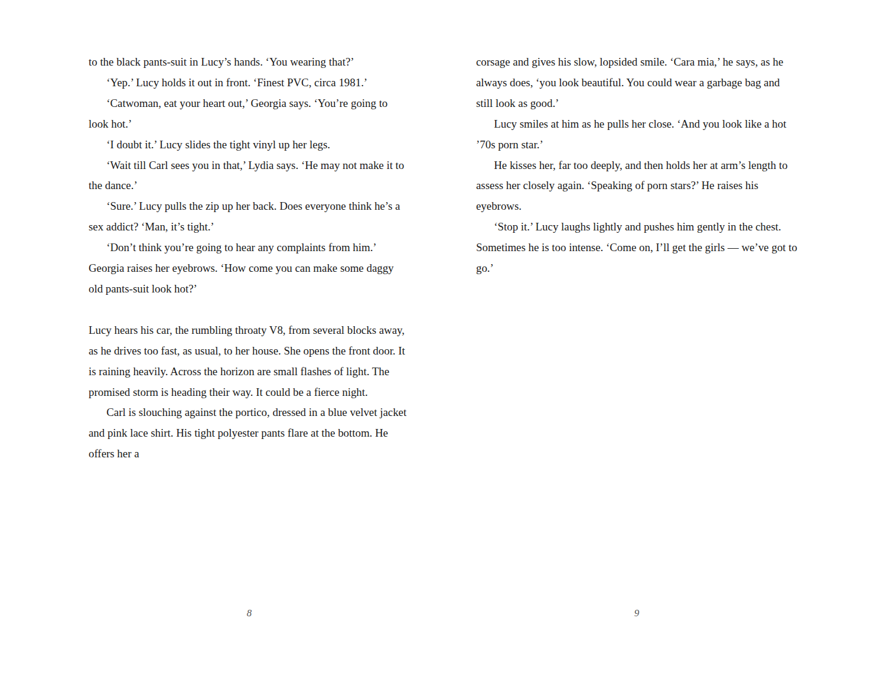to the black pants-suit in Lucy’s hands. ‘You wearing that?’
‘Yep.’ Lucy holds it out in front. ‘Finest PVC, circa 1981.’
‘Catwoman, eat your heart out,’ Georgia says. ‘You’re going to look hot.’
‘I doubt it.’ Lucy slides the tight vinyl up her legs.
‘Wait till Carl sees you in that,’ Lydia says. ‘He may not make it to the dance.’
‘Sure.’ Lucy pulls the zip up her back. Does everyone think he’s a sex addict? ‘Man, it’s tight.’
‘Don’t think you’re going to hear any complaints from him.’ Georgia raises her eyebrows. ‘How come you can make some daggy old pants-suit look hot?’
Lucy hears his car, the rumbling throaty V8, from several blocks away, as he drives too fast, as usual, to her house. She opens the front door. It is raining heavily. Across the horizon are small flashes of light. The promised storm is heading their way. It could be a fierce night.
Carl is slouching against the portico, dressed in a blue velvet jacket and pink lace shirt. His tight polyester pants flare at the bottom. He offers her a
8
corsage and gives his slow, lopsided smile. ‘Cara mia,’ he says, as he always does, ‘you look beautiful. You could wear a garbage bag and still look as good.’
Lucy smiles at him as he pulls her close. ‘And you look like a hot ’70s porn star.’
He kisses her, far too deeply, and then holds her at arm’s length to assess her closely again. ‘Speaking of porn stars?’ He raises his eyebrows.
‘Stop it.’ Lucy laughs lightly and pushes him gently in the chest. Sometimes he is too intense. ‘Come on, I’ll get the girls — we’ve got to go.’
9